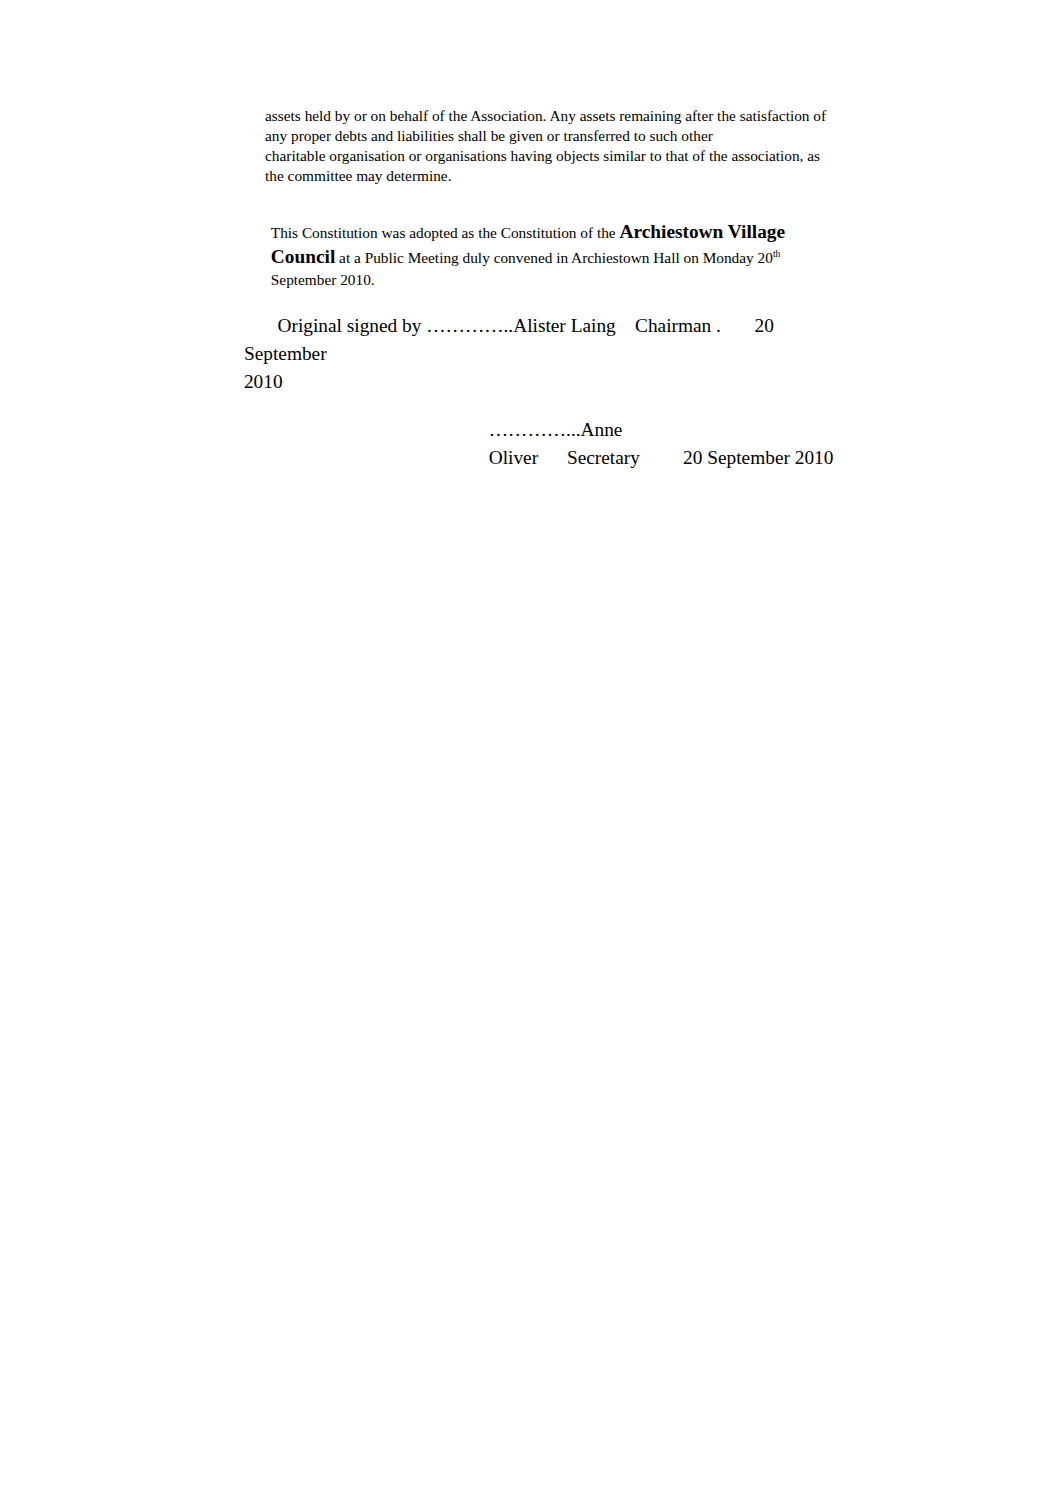assets held by or on behalf of the Association. Any assets remaining after the satisfaction of any proper debts and liabilities shall be given or transferred to such other
charitable organisation or organisations having objects similar to that of the association, as the committee may determine.
This Constitution was adopted as the Constitution of the Archiestown Village Council at a Public Meeting duly convened in Archiestown Hall on Monday 20th September 2010.
Original signed by …………..Alister Laing Chairman .20 September
2010
…………...Anne OliverSecretary 20 September 2010